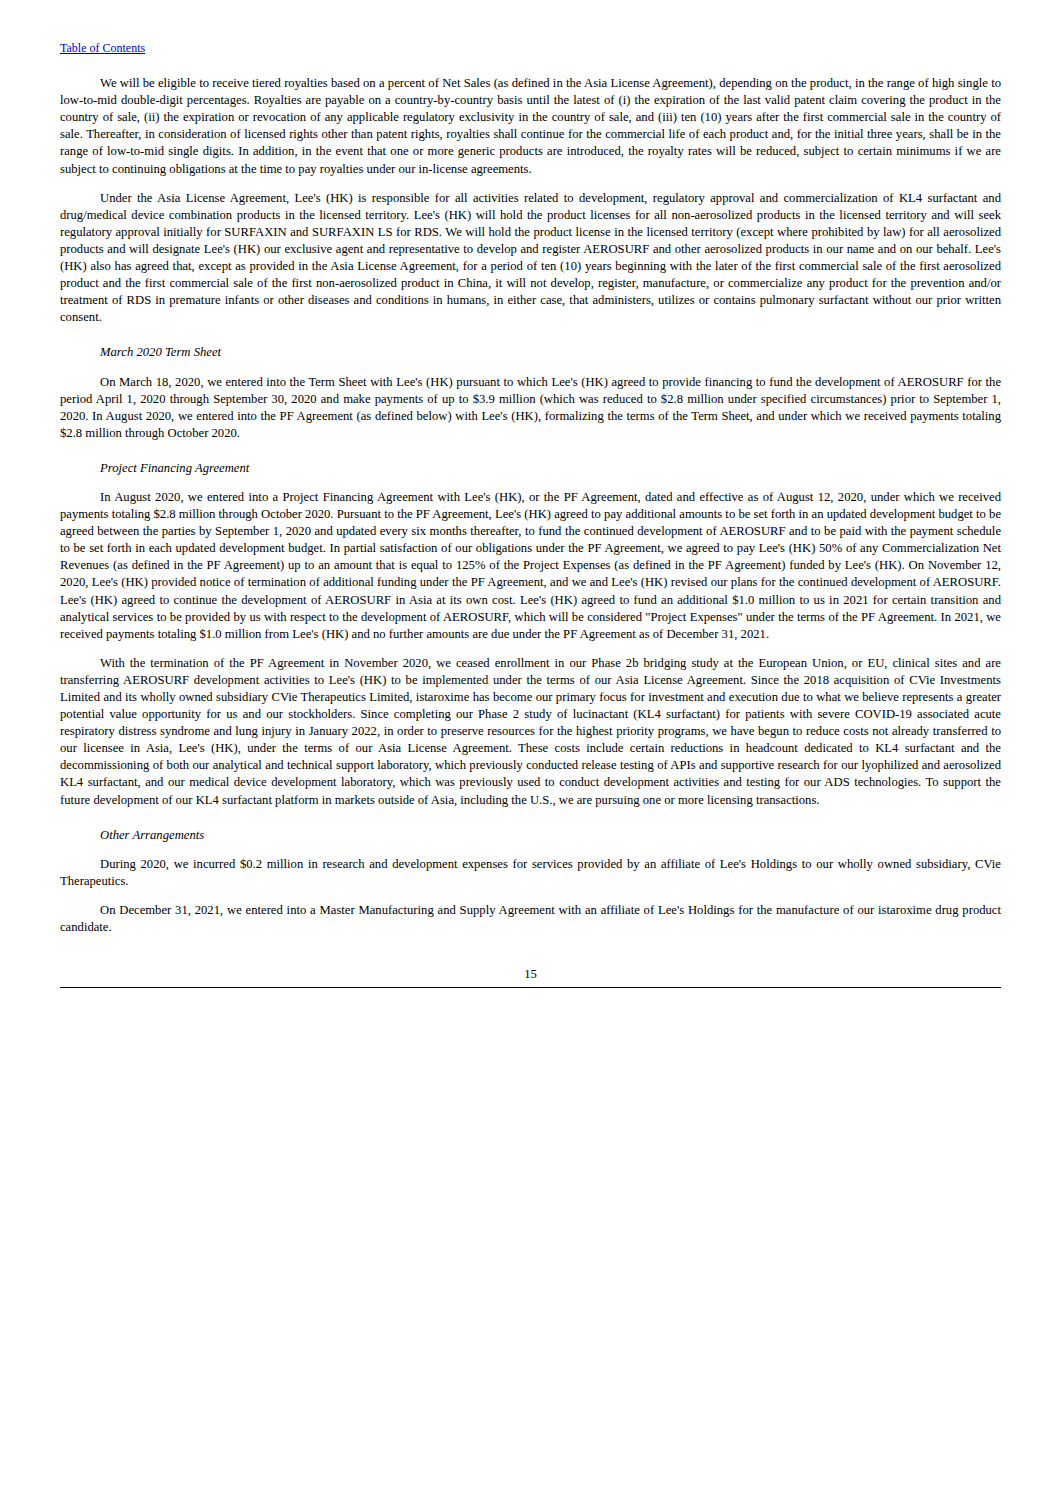Table of Contents
We will be eligible to receive tiered royalties based on a percent of Net Sales (as defined in the Asia License Agreement), depending on the product, in the range of high single to low-to-mid double-digit percentages. Royalties are payable on a country-by-country basis until the latest of (i) the expiration of the last valid patent claim covering the product in the country of sale, (ii) the expiration or revocation of any applicable regulatory exclusivity in the country of sale, and (iii) ten (10) years after the first commercial sale in the country of sale. Thereafter, in consideration of licensed rights other than patent rights, royalties shall continue for the commercial life of each product and, for the initial three years, shall be in the range of low-to-mid single digits. In addition, in the event that one or more generic products are introduced, the royalty rates will be reduced, subject to certain minimums if we are subject to continuing obligations at the time to pay royalties under our in-license agreements.
Under the Asia License Agreement, Lee's (HK) is responsible for all activities related to development, regulatory approval and commercialization of KL4 surfactant and drug/medical device combination products in the licensed territory. Lee's (HK) will hold the product licenses for all non-aerosolized products in the licensed territory and will seek regulatory approval initially for SURFAXIN and SURFAXIN LS for RDS. We will hold the product license in the licensed territory (except where prohibited by law) for all aerosolized products and will designate Lee's (HK) our exclusive agent and representative to develop and register AEROSURF and other aerosolized products in our name and on our behalf. Lee's (HK) also has agreed that, except as provided in the Asia License Agreement, for a period of ten (10) years beginning with the later of the first commercial sale of the first aerosolized product and the first commercial sale of the first non-aerosolized product in China, it will not develop, register, manufacture, or commercialize any product for the prevention and/or treatment of RDS in premature infants or other diseases and conditions in humans, in either case, that administers, utilizes or contains pulmonary surfactant without our prior written consent.
March 2020 Term Sheet
On March 18, 2020, we entered into the Term Sheet with Lee's (HK) pursuant to which Lee's (HK) agreed to provide financing to fund the development of AEROSURF for the period April 1, 2020 through September 30, 2020 and make payments of up to $3.9 million (which was reduced to $2.8 million under specified circumstances) prior to September 1, 2020. In August 2020, we entered into the PF Agreement (as defined below) with Lee's (HK), formalizing the terms of the Term Sheet, and under which we received payments totaling $2.8 million through October 2020.
Project Financing Agreement
In August 2020, we entered into a Project Financing Agreement with Lee's (HK), or the PF Agreement, dated and effective as of August 12, 2020, under which we received payments totaling $2.8 million through October 2020. Pursuant to the PF Agreement, Lee's (HK) agreed to pay additional amounts to be set forth in an updated development budget to be agreed between the parties by September 1, 2020 and updated every six months thereafter, to fund the continued development of AEROSURF and to be paid with the payment schedule to be set forth in each updated development budget. In partial satisfaction of our obligations under the PF Agreement, we agreed to pay Lee's (HK) 50% of any Commercialization Net Revenues (as defined in the PF Agreement) up to an amount that is equal to 125% of the Project Expenses (as defined in the PF Agreement) funded by Lee's (HK). On November 12, 2020, Lee's (HK) provided notice of termination of additional funding under the PF Agreement, and we and Lee's (HK) revised our plans for the continued development of AEROSURF. Lee's (HK) agreed to continue the development of AEROSURF in Asia at its own cost. Lee's (HK) agreed to fund an additional $1.0 million to us in 2021 for certain transition and analytical services to be provided by us with respect to the development of AEROSURF, which will be considered "Project Expenses" under the terms of the PF Agreement. In 2021, we received payments totaling $1.0 million from Lee's (HK) and no further amounts are due under the PF Agreement as of December 31, 2021.
With the termination of the PF Agreement in November 2020, we ceased enrollment in our Phase 2b bridging study at the European Union, or EU, clinical sites and are transferring AEROSURF development activities to Lee's (HK) to be implemented under the terms of our Asia License Agreement. Since the 2018 acquisition of CVie Investments Limited and its wholly owned subsidiary CVie Therapeutics Limited, istaroxime has become our primary focus for investment and execution due to what we believe represents a greater potential value opportunity for us and our stockholders. Since completing our Phase 2 study of lucinactant (KL4 surfactant) for patients with severe COVID-19 associated acute respiratory distress syndrome and lung injury in January 2022, in order to preserve resources for the highest priority programs, we have begun to reduce costs not already transferred to our licensee in Asia, Lee's (HK), under the terms of our Asia License Agreement. These costs include certain reductions in headcount dedicated to KL4 surfactant and the decommissioning of both our analytical and technical support laboratory, which previously conducted release testing of APIs and supportive research for our lyophilized and aerosolized KL4 surfactant, and our medical device development laboratory, which was previously used to conduct development activities and testing for our ADS technologies. To support the future development of our KL4 surfactant platform in markets outside of Asia, including the U.S., we are pursuing one or more licensing transactions.
Other Arrangements
During 2020, we incurred $0.2 million in research and development expenses for services provided by an affiliate of Lee's Holdings to our wholly owned subsidiary, CVie Therapeutics.
On December 31, 2021, we entered into a Master Manufacturing and Supply Agreement with an affiliate of Lee's Holdings for the manufacture of our istaroxime drug product candidate.
15